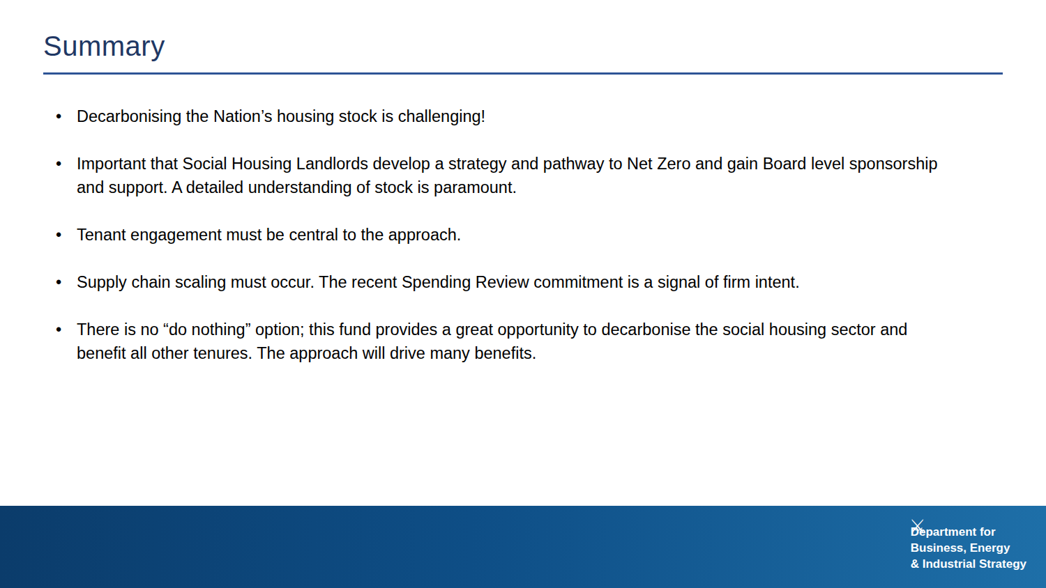Summary
Decarbonising the Nation’s housing stock is challenging!
Important that Social Housing Landlords develop a strategy and pathway to Net Zero and gain Board level sponsorship and support. A detailed understanding of stock is paramount.
Tenant engagement must be central to the approach.
Supply chain scaling must occur. The recent Spending Review commitment is a signal of firm intent.
There is no “do nothing” option; this fund provides a great opportunity to decarbonise the social housing sector and benefit all other tenures. The approach will drive many benefits.
⚔
Department for
Business, Energy
& Industrial Strategy